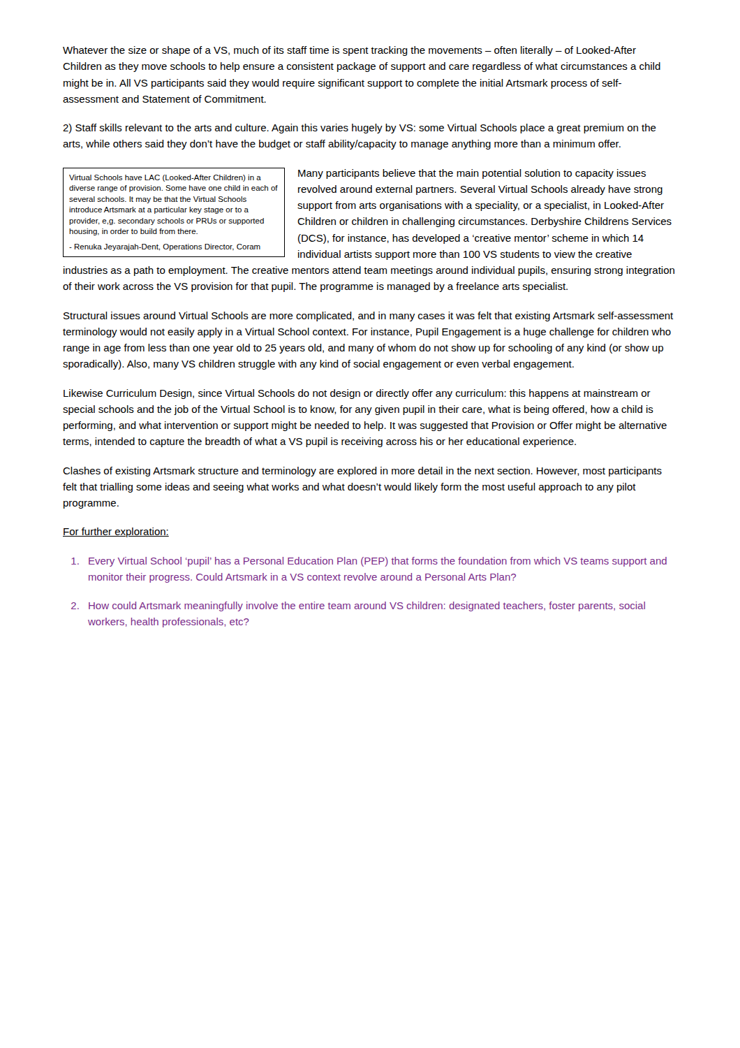Whatever the size or shape of a VS, much of its staff time is spent tracking the movements – often literally – of Looked-After Children as they move schools to help ensure a consistent package of support and care regardless of what circumstances a child might be in. All VS participants said they would require significant support to complete the initial Artsmark process of self-assessment and Statement of Commitment.
2) Staff skills relevant to the arts and culture. Again this varies hugely by VS: some Virtual Schools place a great premium on the arts, while others said they don’t have the budget or staff ability/capacity to manage anything more than a minimum offer.
Virtual Schools have LAC (Looked-After Children) in a diverse range of provision. Some have one child in each of several schools. It may be that the Virtual Schools introduce Artsmark at a particular key stage or to a provider, e,g. secondary schools or PRUs or supported housing, in order to build from there.
- Renuka Jeyarajah-Dent, Operations Director, Coram
Many participants believe that the main potential solution to capacity issues revolved around external partners. Several Virtual Schools already have strong support from arts organisations with a speciality, or a specialist, in Looked-After Children or children in challenging circumstances. Derbyshire Childrens Services (DCS), for instance, has developed a ‘creative mentor’ scheme in which 14 individual artists support more than 100 VS students to view the creative industries as a path to employment. The creative mentors attend team meetings around individual pupils, ensuring strong integration of their work across the VS provision for that pupil. The programme is managed by a freelance arts specialist.
Structural issues around Virtual Schools are more complicated, and in many cases it was felt that existing Artsmark self-assessment terminology would not easily apply in a Virtual School context. For instance, Pupil Engagement is a huge challenge for children who range in age from less than one year old to 25 years old, and many of whom do not show up for schooling of any kind (or show up sporadically). Also, many VS children struggle with any kind of social engagement or even verbal engagement.
Likewise Curriculum Design, since Virtual Schools do not design or directly offer any curriculum: this happens at mainstream or special schools and the job of the Virtual School is to know, for any given pupil in their care, what is being offered, how a child is performing, and what intervention or support might be needed to help. It was suggested that Provision or Offer might be alternative terms, intended to capture the breadth of what a VS pupil is receiving across his or her educational experience.
Clashes of existing Artsmark structure and terminology are explored in more detail in the next section. However, most participants felt that trialling some ideas and seeing what works and what doesn’t would likely form the most useful approach to any pilot programme.
For further exploration:
Every Virtual School ‘pupil’ has a Personal Education Plan (PEP) that forms the foundation from which VS teams support and monitor their progress. Could Artsmark in a VS context revolve around a Personal Arts Plan?
How could Artsmark meaningfully involve the entire team around VS children: designated teachers, foster parents, social workers, health professionals, etc?